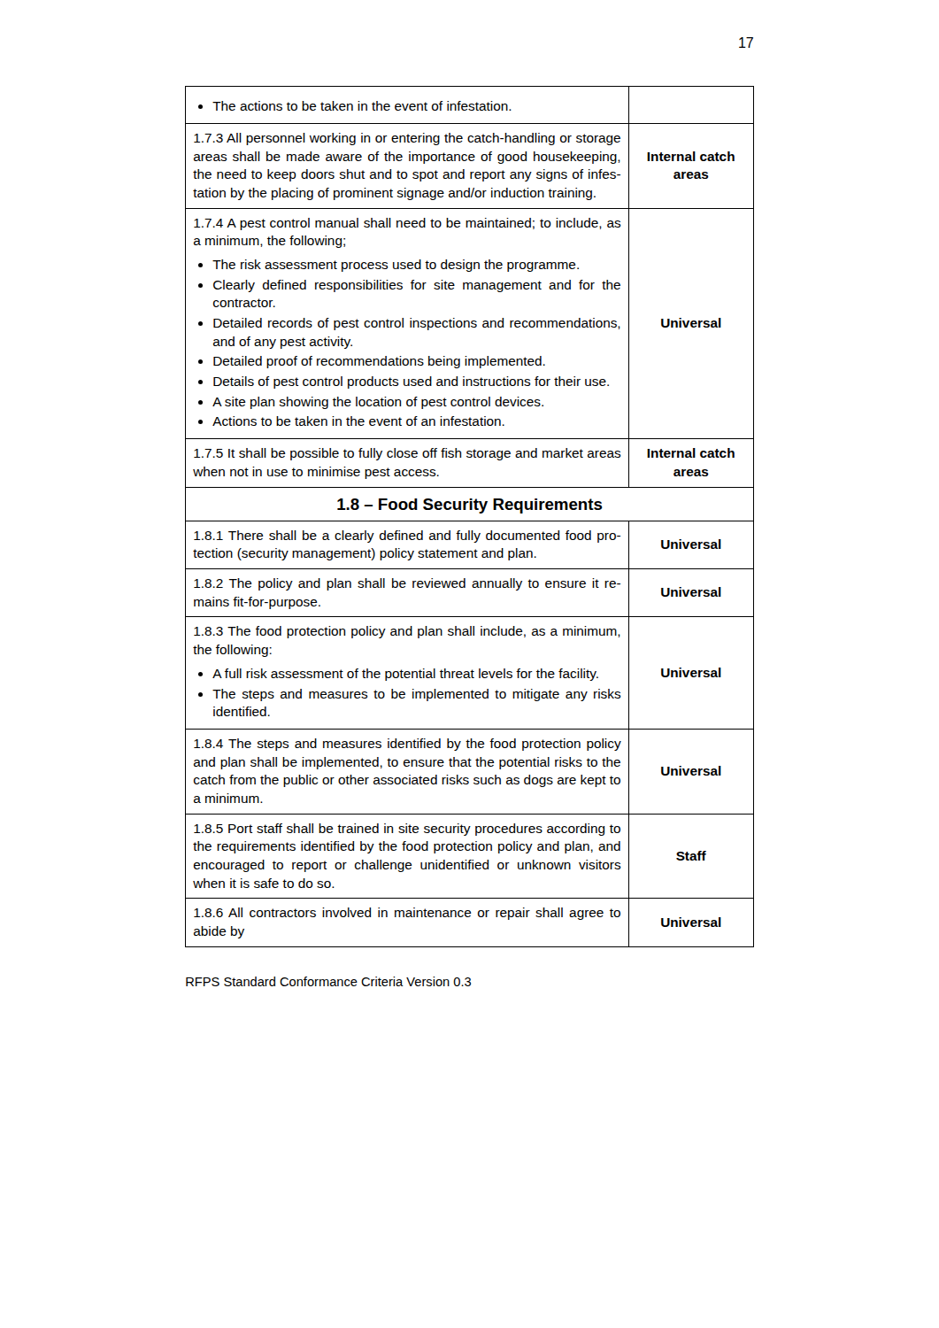17
| The actions to be taken in the event of infestation. | |
| 1.7.3 All personnel working in or entering the catch-handling or storage areas shall be made aware of the importance of good housekeeping, the need to keep doors shut and to spot and report any signs of infestation by the placing of prominent signage and/or induction training. | Internal catch areas |
| 1.7.4 A pest control manual shall need to be maintained; to include, as a minimum, the following; The risk assessment process used to design the programme. Clearly defined responsibilities for site management and for the contractor. Detailed records of pest control inspections and recommendations, and of any pest activity. Detailed proof of recommendations being implemented. Details of pest control products used and instructions for their use. A site plan showing the location of pest control devices. Actions to be taken in the event of an infestation. | Universal |
| 1.7.5 It shall be possible to fully close off fish storage and market areas when not in use to minimise pest access. | Internal catch areas |
| 1.8 – Food Security Requirements |
| 1.8.1 There shall be a clearly defined and fully documented food protection (security management) policy statement and plan. | Universal |
| 1.8.2 The policy and plan shall be reviewed annually to ensure it remains fit-for-purpose. | Universal |
| 1.8.3 The food protection policy and plan shall include, as a minimum, the following: A full risk assessment of the potential threat levels for the facility. The steps and measures to be implemented to mitigate any risks identified. | Universal |
| 1.8.4 The steps and measures identified by the food protection policy and plan shall be implemented, to ensure that the potential risks to the catch from the public or other associated risks such as dogs are kept to a minimum. | Universal |
| 1.8.5 Port staff shall be trained in site security procedures according to the requirements identified by the food protection policy and plan, and encouraged to report or challenge unidentified or unknown visitors when it is safe to do so. | Staff |
| 1.8.6 All contractors involved in maintenance or repair shall agree to abide by | Universal |
RFPS Standard Conformance Criteria Version 0.3